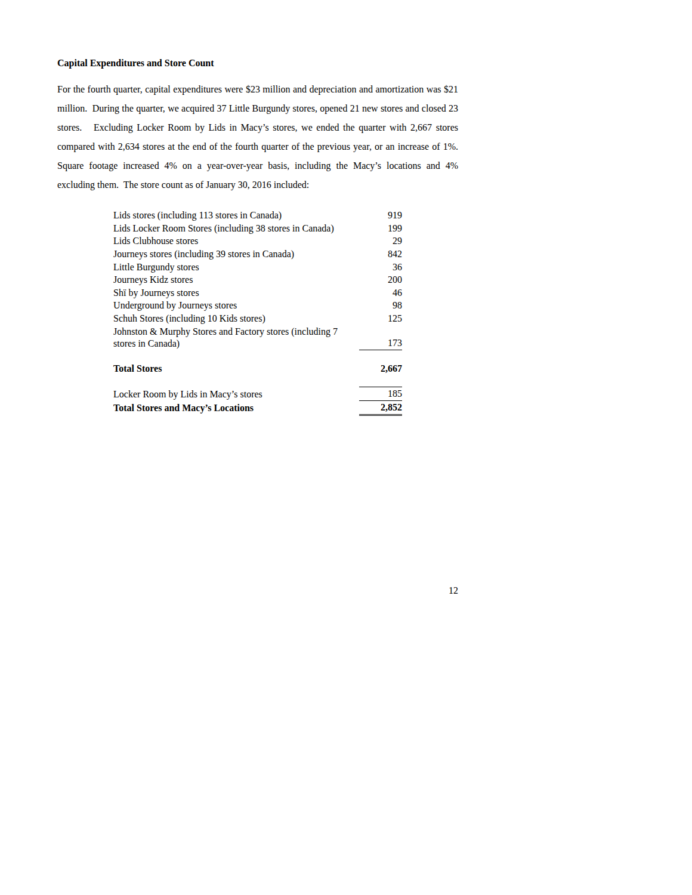Capital Expenditures and Store Count
For the fourth quarter, capital expenditures were $23 million and depreciation and amortization was $21 million. During the quarter, we acquired 37 Little Burgundy stores, opened 21 new stores and closed 23 stores. Excluding Locker Room by Lids in Macy’s stores, we ended the quarter with 2,667 stores compared with 2,634 stores at the end of the fourth quarter of the previous year, or an increase of 1%. Square footage increased 4% on a year-over-year basis, including the Macy’s locations and 4% excluding them. The store count as of January 30, 2016 included:
| Lids stores (including 113 stores in Canada) | 919 |
| Lids Locker Room Stores (including 38 stores in Canada) | 199 |
| Lids Clubhouse stores | 29 |
| Journeys stores (including 39 stores in Canada) | 842 |
| Little Burgundy stores | 36 |
| Journeys Kidz stores | 200 |
| Shï by Journeys stores | 46 |
| Underground by Journeys stores | 98 |
| Schuh Stores (including 10 Kids stores) | 125 |
| Johnston & Murphy Stores and Factory stores (including 7 stores in Canada) | 173 |
| Total Stores | 2,667 |
| Locker Room by Lids in Macy’s stores | 185 |
| Total Stores and Macy’s Locations | 2,852 |
12